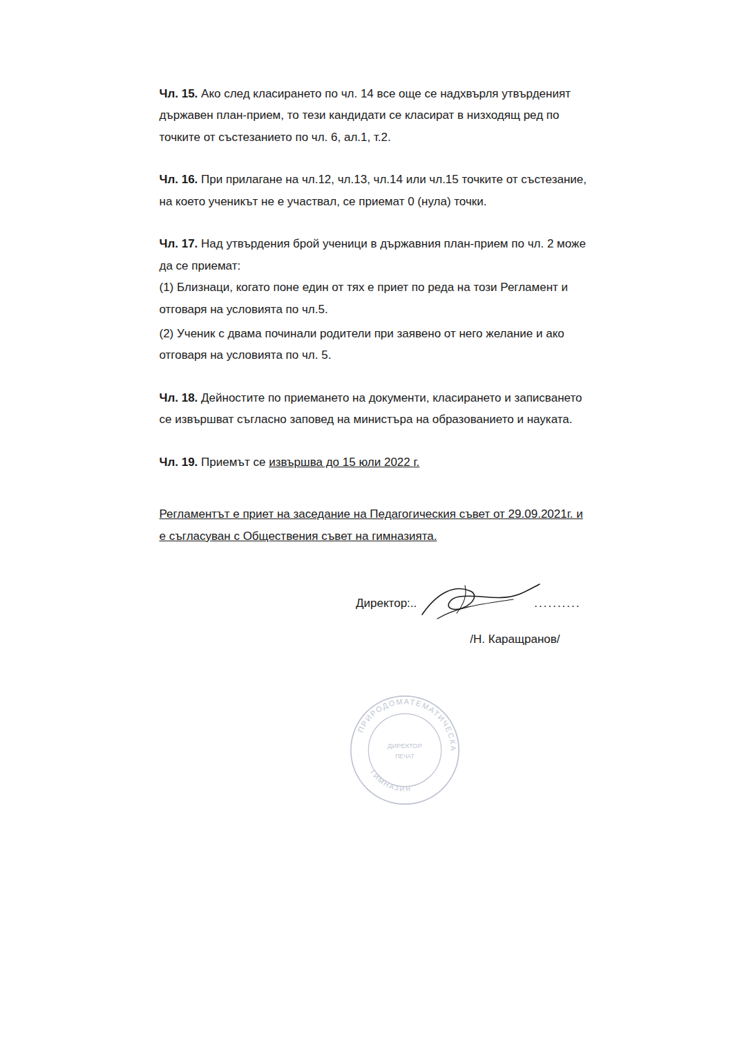Чл. 15. Ако след класирането по чл. 14 все още се надхвърля утвърденият държавен план-прием, то тези кандидати се класират в низходящ ред по точките от състезанието по чл. 6, ал.1, т.2.
Чл. 16. При прилагане на чл.12, чл.13, чл.14 или чл.15 точките от състезание, на което ученикът не е участвал, се приемат 0 (нула) точки.
Чл. 17. Над утвърдения брой ученици в държавния план-прием по чл. 2 може да се приемат:
(1) Близнаци, когато поне един от тях е приет по реда на този Регламент и отговаря на условията по чл.5.
(2) Ученик с двама починали родители при заявено от него желание и ако отговаря на условията по чл. 5.
Чл. 18. Дейностите по приемането на документи, класирането и записването се извършват съгласно заповед на министъра на образованието и науката.
Чл. 19. Приемът се извършва до 15 юли 2022 г.
Регламентът е приет на заседание на Педагогическия съвет от 29.09.2021г. и е съгласуван с Обществения съвет на гимназията.
Директор:.. ..........
/Н. Каращранов/
ПРИРОДОМАТЕМАТИЧЕСКА ГИМНАЗИЯ ДИРЕКТОР ПЕЧАТ